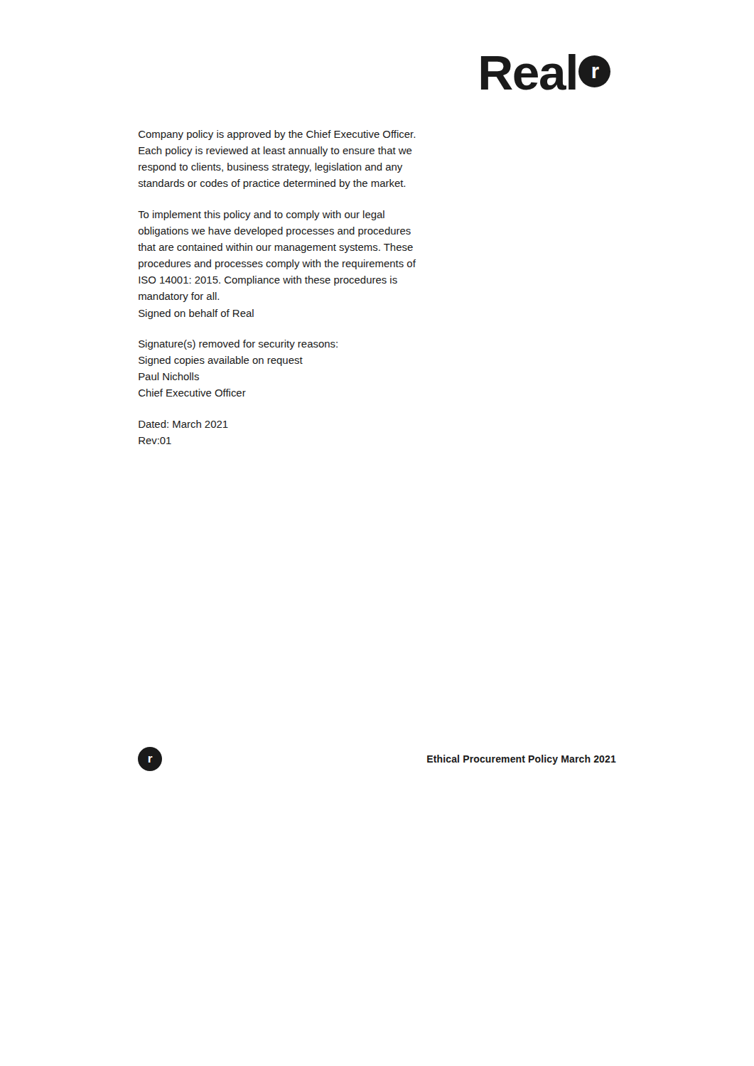Realr
Company policy is approved by the Chief Executive Officer. Each policy is reviewed at least annually to ensure that we respond to clients, business strategy, legislation and any standards or codes of practice determined by the market.
To implement this policy and to comply with our legal obligations we have developed processes and procedures that are contained within our management systems. These procedures and processes comply with the requirements of ISO 14001: 2015. Compliance with these procedures is mandatory for all.
Signed on behalf of Real
Signature(s) removed for security reasons:
Signed copies available on request
Paul Nicholls
Chief Executive Officer
Dated: March 2021
Rev:01
r
Ethical Procurement Policy March 2021